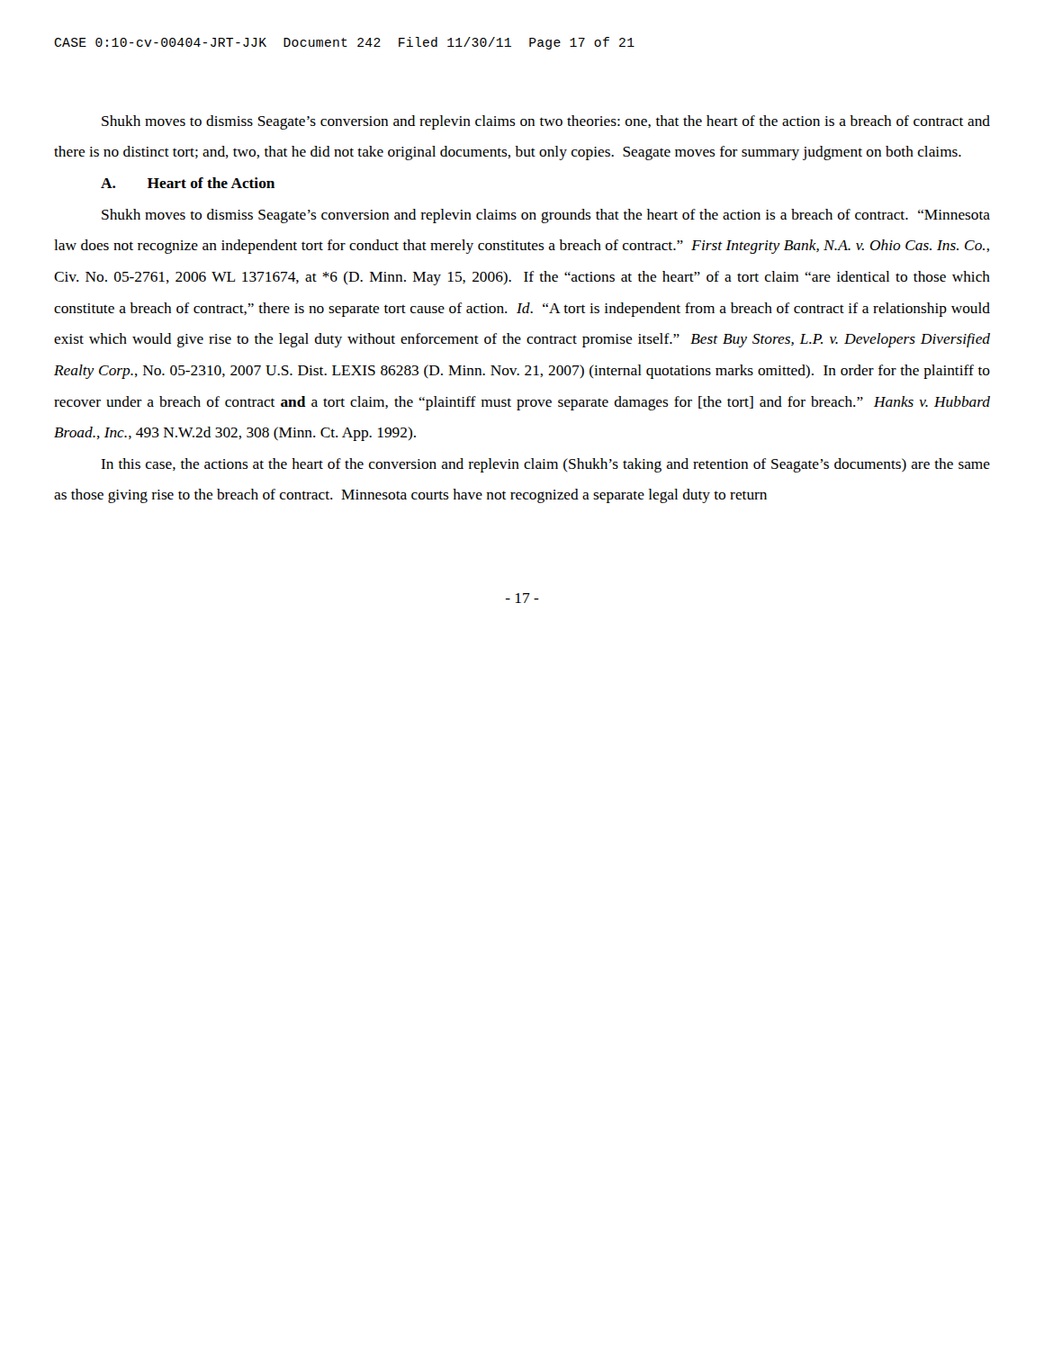CASE 0:10-cv-00404-JRT-JJK Document 242 Filed 11/30/11 Page 17 of 21
Shukh moves to dismiss Seagate’s conversion and replevin claims on two theories: one, that the heart of the action is a breach of contract and there is no distinct tort; and, two, that he did not take original documents, but only copies. Seagate moves for summary judgment on both claims.
A. Heart of the Action
Shukh moves to dismiss Seagate’s conversion and replevin claims on grounds that the heart of the action is a breach of contract. “Minnesota law does not recognize an independent tort for conduct that merely constitutes a breach of contract.” First Integrity Bank, N.A. v. Ohio Cas. Ins. Co., Civ. No. 05-2761, 2006 WL 1371674, at *6 (D. Minn. May 15, 2006). If the “actions at the heart” of a tort claim “are identical to those which constitute a breach of contract,” there is no separate tort cause of action. Id. “A tort is independent from a breach of contract if a relationship would exist which would give rise to the legal duty without enforcement of the contract promise itself.” Best Buy Stores, L.P. v. Developers Diversified Realty Corp., No. 05-2310, 2007 U.S. Dist. LEXIS 86283 (D. Minn. Nov. 21, 2007) (internal quotations marks omitted). In order for the plaintiff to recover under a breach of contract and a tort claim, the “plaintiff must prove separate damages for [the tort] and for breach.” Hanks v. Hubbard Broad., Inc., 493 N.W.2d 302, 308 (Minn. Ct. App. 1992).
In this case, the actions at the heart of the conversion and replevin claim (Shukh’s taking and retention of Seagate’s documents) are the same as those giving rise to the breach of contract. Minnesota courts have not recognized a separate legal duty to return
- 17 -